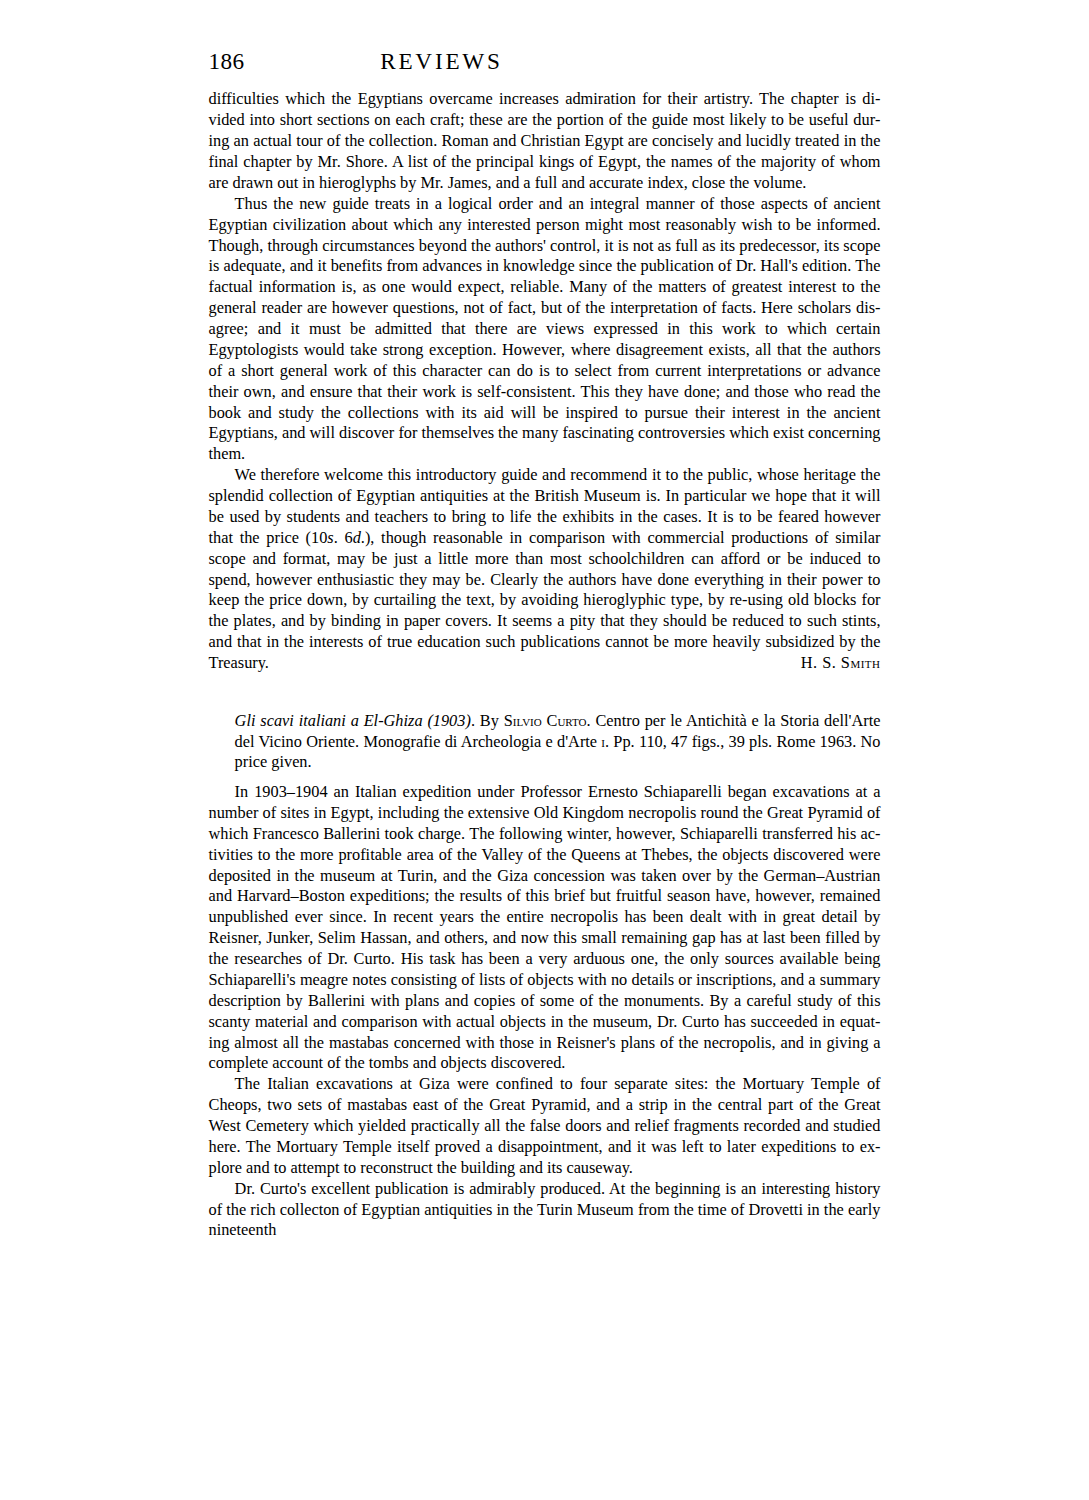186
REVIEWS
difficulties which the Egyptians overcame increases admiration for their artistry. The chapter is divided into short sections on each craft; these are the portion of the guide most likely to be useful during an actual tour of the collection. Roman and Christian Egypt are concisely and lucidly treated in the final chapter by Mr. Shore. A list of the principal kings of Egypt, the names of the majority of whom are drawn out in hieroglyphs by Mr. James, and a full and accurate index, close the volume.
Thus the new guide treats in a logical order and an integral manner of those aspects of ancient Egyptian civilization about which any interested person might most reasonably wish to be informed. Though, through circumstances beyond the authors' control, it is not as full as its predecessor, its scope is adequate, and it benefits from advances in knowledge since the publication of Dr. Hall's edition. The factual information is, as one would expect, reliable. Many of the matters of greatest interest to the general reader are however questions, not of fact, but of the interpretation of facts. Here scholars disagree; and it must be admitted that there are views expressed in this work to which certain Egyptologists would take strong exception. However, where disagreement exists, all that the authors of a short general work of this character can do is to select from current interpretations or advance their own, and ensure that their work is self-consistent. This they have done; and those who read the book and study the collections with its aid will be inspired to pursue their interest in the ancient Egyptians, and will discover for themselves the many fascinating controversies which exist concerning them.
We therefore welcome this introductory guide and recommend it to the public, whose heritage the splendid collection of Egyptian antiquities at the British Museum is. In particular we hope that it will be used by students and teachers to bring to life the exhibits in the cases. It is to be feared however that the price (10s. 6d.), though reasonable in comparison with commercial productions of similar scope and format, may be just a little more than most schoolchildren can afford or be induced to spend, however enthusiastic they may be. Clearly the authors have done everything in their power to keep the price down, by curtailing the text, by avoiding hieroglyphic type, by re-using old blocks for the plates, and by binding in paper covers. It seems a pity that they should be reduced to such stints, and that in the interests of true education such publications cannot be more heavily subsidized by the Treasury. H. S. Smith
Gli scavi italiani a El-Ghiza (1903). By Silvio Curto. Centro per le Antichità e la Storia dell'Arte del Vicino Oriente. Monografie di Archeologia e d'Arte i. Pp. 110, 47 figs., 39 pls. Rome 1963. No price given.
In 1903–1904 an Italian expedition under Professor Ernesto Schiaparelli began excavations at a number of sites in Egypt, including the extensive Old Kingdom necropolis round the Great Pyramid of which Francesco Ballerini took charge. The following winter, however, Schiaparelli transferred his activities to the more profitable area of the Valley of the Queens at Thebes, the objects discovered were deposited in the museum at Turin, and the Giza concession was taken over by the German–Austrian and Harvard–Boston expeditions; the results of this brief but fruitful season have, however, remained unpublished ever since. In recent years the entire necropolis has been dealt with in great detail by Reisner, Junker, Selim Hassan, and others, and now this small remaining gap has at last been filled by the researches of Dr. Curto. His task has been a very arduous one, the only sources available being Schiaparelli's meagre notes consisting of lists of objects with no details or inscriptions, and a summary description by Ballerini with plans and copies of some of the monuments. By a careful study of this scanty material and comparison with actual objects in the museum, Dr. Curto has succeeded in equating almost all the mastabas concerned with those in Reisner's plans of the necropolis, and in giving a complete account of the tombs and objects discovered.
The Italian excavations at Giza were confined to four separate sites: the Mortuary Temple of Cheops, two sets of mastabas east of the Great Pyramid, and a strip in the central part of the Great West Cemetery which yielded practically all the false doors and relief fragments recorded and studied here. The Mortuary Temple itself proved a disappointment, and it was left to later expeditions to explore and to attempt to reconstruct the building and its causeway.
Dr. Curto's excellent publication is admirably produced. At the beginning is an interesting history of the rich collecton of Egyptian antiquities in the Turin Museum from the time of Drovetti in the early nineteenth